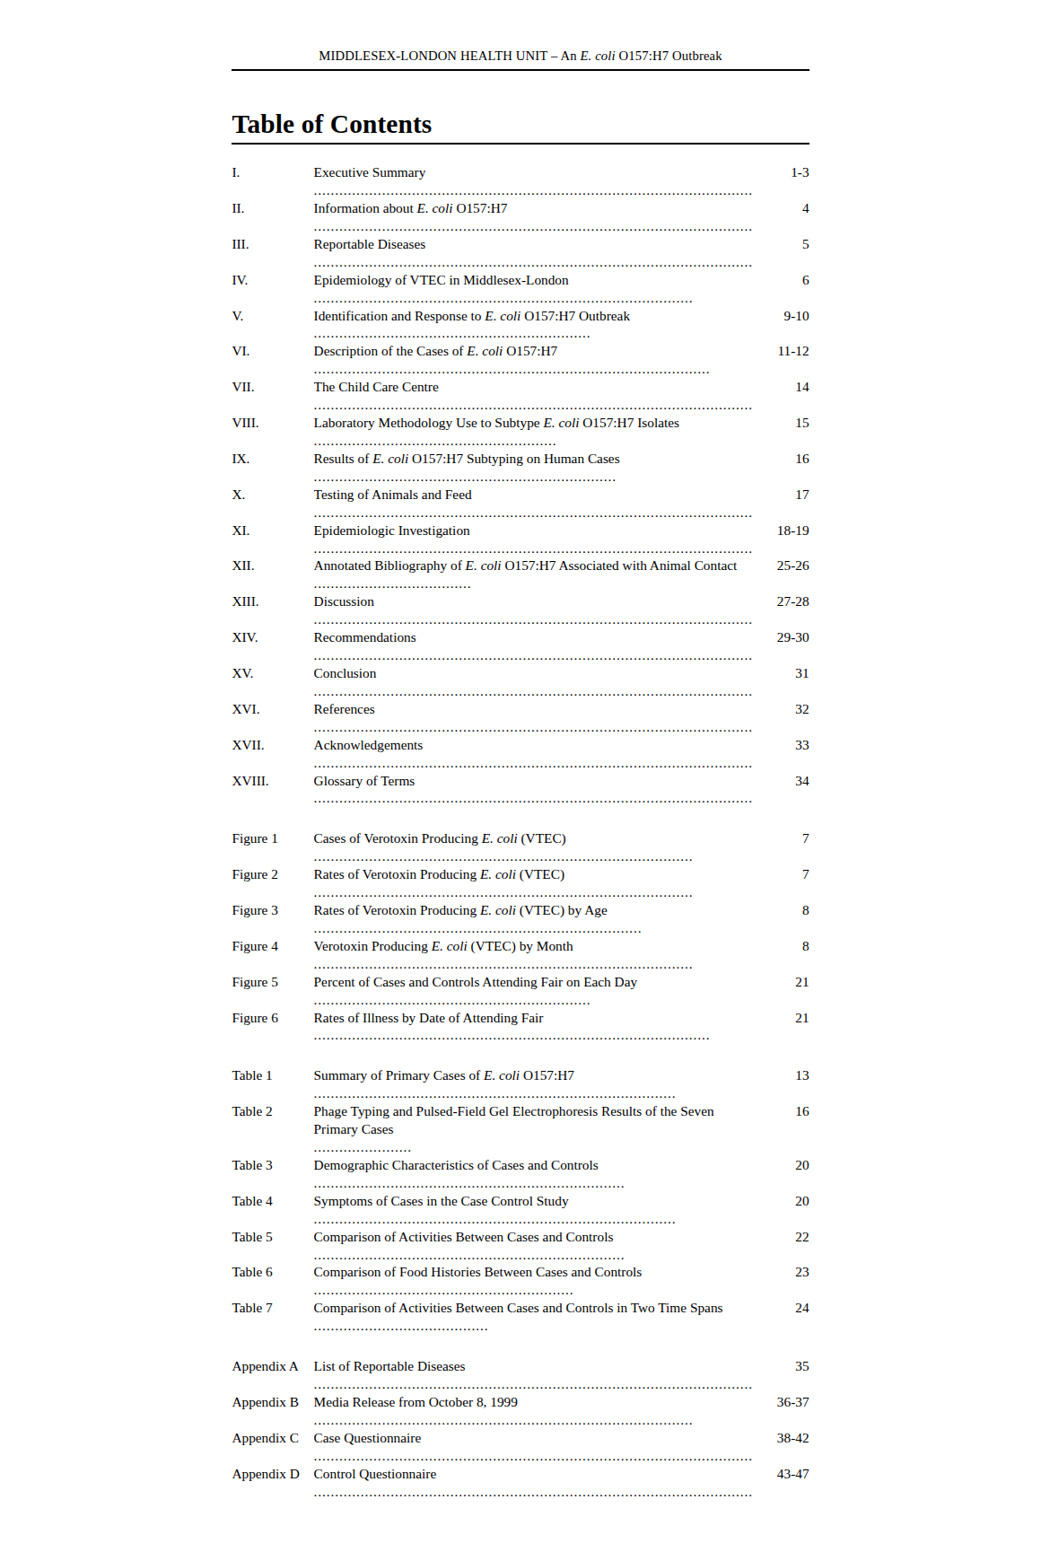MIDDLESEX-LONDON HEALTH UNIT – An E. coli O157:H7 Outbreak
Table of Contents
| I. | Executive Summary ................................................................................................................................. | 1-3 |
| II. | Information about E. coli O157:H7 ......................................................................................................... | 4 |
| III. | Reportable Diseases ................................................................................................................................. | 5 |
| IV. | Epidemiology of VTEC in Middlesex-London ......................................................................................... | 6 |
| V. | Identification and Response to E. coli O157:H7 Outbreak ................................................................. | 9-10 |
| VI. | Description of the Cases of E. coli O157:H7 ............................................................................................. | 11-12 |
| VII. | The Child Care Centre ............................................................................................................................. | 14 |
| VIII. | Laboratory Methodology Use to Subtype E. coli O157:H7 Isolates ......................................................... | 15 |
| IX. | Results of E. coli O157:H7 Subtyping on Human Cases ....................................................................... | 16 |
| X. | Testing of Animals and Feed ..................................................................................................................... | 17 |
| XI. | Epidemiologic Investigation ................................................................................................................. | 18-19 |
| XII. | Annotated Bibliography of E. coli O157:H7 Associated with Animal Contact ..................................... | 25-26 |
| XIII. | Discussion ................................................................................................................................................. | 27-28 |
| XIV. | Recommendations ................................................................................................................................. | 29-30 |
| XV. | Conclusion ................................................................................................................................................. | 31 |
| XVI. | References ................................................................................................................................................. | 32 |
| XVII. | Acknowledgements ................................................................................................................................. | 33 |
| XVIII. | Glossary of Terms ................................................................................................................................. | 34 |
| Figure 1 | Cases of Verotoxin Producing E. coli (VTEC) ......................................................................................... | 7 |
| Figure 2 | Rates of Verotoxin Producing E. coli (VTEC) ......................................................................................... | 7 |
| Figure 3 | Rates of Verotoxin Producing E. coli (VTEC) by Age ............................................................................. | 8 |
| Figure 4 | Verotoxin Producing E. coli (VTEC) by Month ......................................................................................... | 8 |
| Figure 5 | Percent of Cases and Controls Attending Fair on Each Day ................................................................. | 21 |
| Figure 6 | Rates of Illness by Date of Attending Fair ............................................................................................. | 21 |
| Table 1 | Summary of Primary Cases of E. coli O157:H7 ..................................................................................... | 13 |
| Table 2 | Phage Typing and Pulsed-Field Gel Electrophoresis Results of the Seven Primary Cases ....................... | 16 |
| Table 3 | Demographic Characteristics of Cases and Controls ......................................................................... | 20 |
| Table 4 | Symptoms of Cases in the Case Control Study ..................................................................................... | 20 |
| Table 5 | Comparison of Activities Between Cases and Controls ......................................................................... | 22 |
| Table 6 | Comparison of Food Histories Between Cases and Controls ............................................................. | 23 |
| Table 7 | Comparison of Activities Between Cases and Controls in Two Time Spans ......................................... | 24 |
| Appendix A | List of Reportable Diseases ................................................................................................................. | 35 |
| Appendix B | Media Release from October 8, 1999 ......................................................................................... | 36-37 |
| Appendix C | Case Questionnaire ................................................................................................................................. | 38-42 |
| Appendix D | Control Questionnaire ............................................................................................................................. | 43-47 |